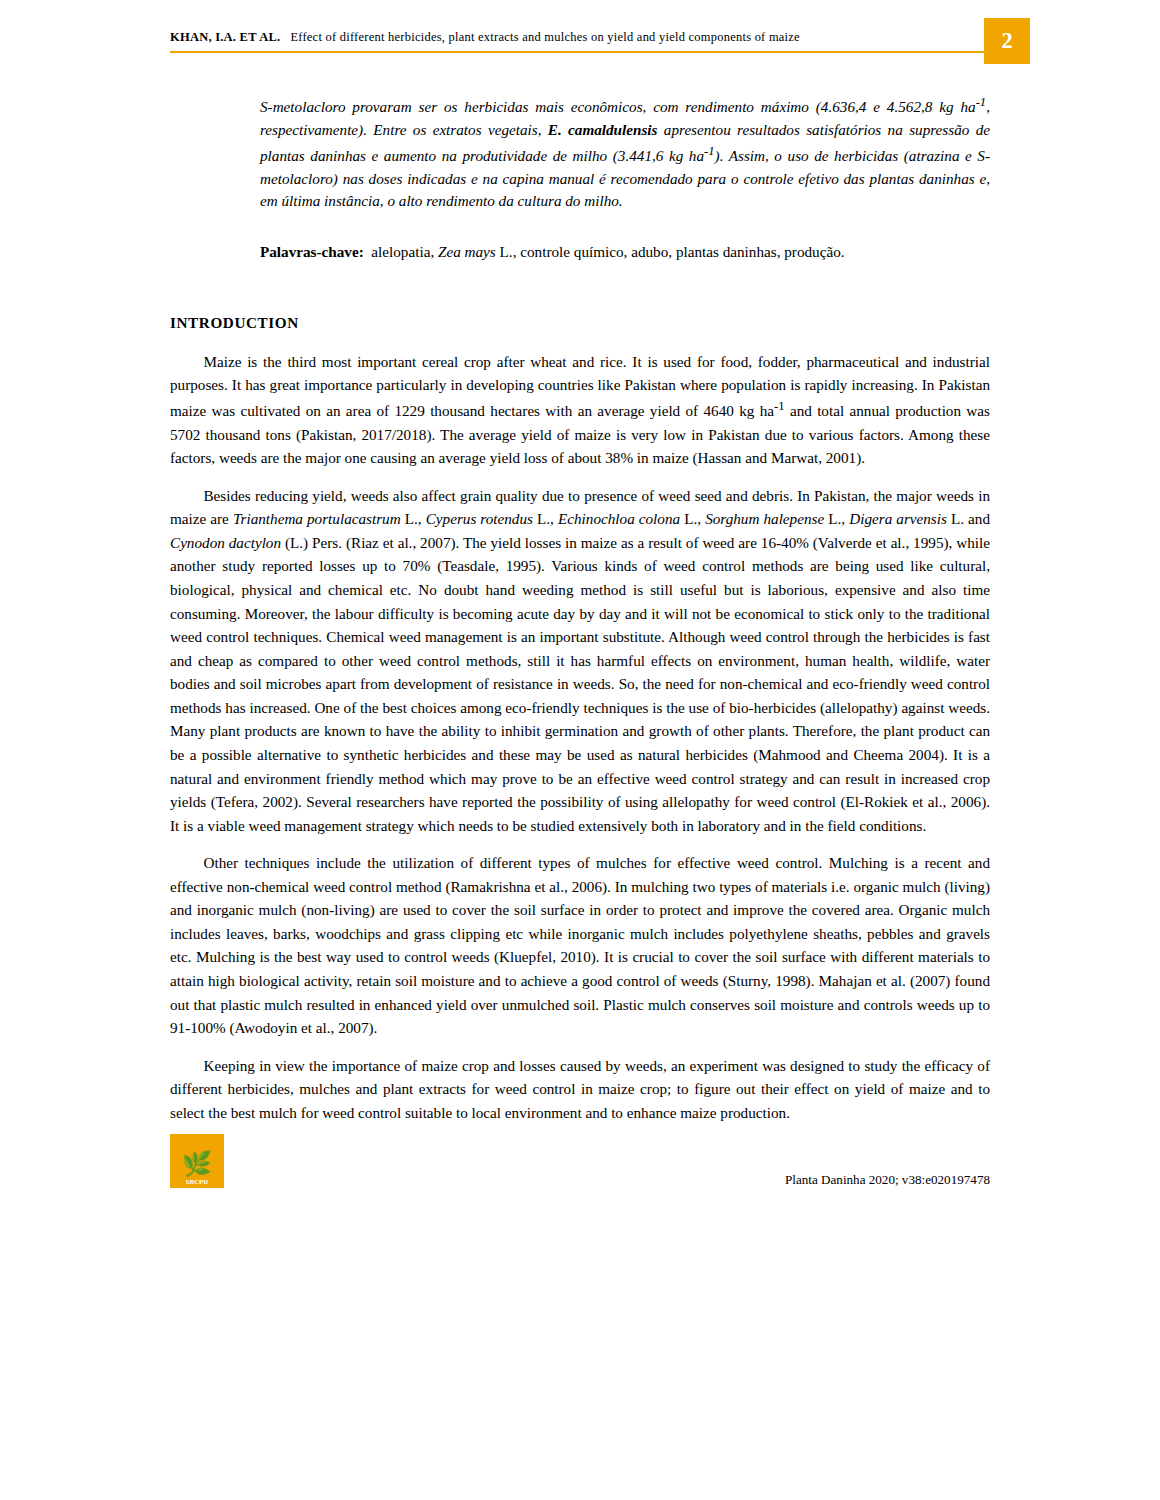2
Khan, I.A. et al. Effect of different herbicides, plant extracts and mulches on yield and yield components of maize
S-metolacloro provaram ser os herbicidas mais econômicos, com rendimento máximo (4.636,4 e 4.562,8 kg ha-1, respectivamente). Entre os extratos vegetais, E. camaldulensis apresentou resultados satisfatórios na supressão de plantas daninhas e aumento na produtividade de milho (3.441,6 kg ha-1). Assim, o uso de herbicidas (atrazina e S-metolacloro) nas doses indicadas e na capina manual é recomendado para o controle efetivo das plantas daninhas e, em última instância, o alto rendimento da cultura do milho.
Palavras-chave: alelopatia, Zea mays L., controle químico, adubo, plantas daninhas, produção.
INTRODUCTION
Maize is the third most important cereal crop after wheat and rice. It is used for food, fodder, pharmaceutical and industrial purposes. It has great importance particularly in developing countries like Pakistan where population is rapidly increasing. In Pakistan maize was cultivated on an area of 1229 thousand hectares with an average yield of 4640 kg ha-1 and total annual production was 5702 thousand tons (Pakistan, 2017/2018). The average yield of maize is very low in Pakistan due to various factors. Among these factors, weeds are the major one causing an average yield loss of about 38% in maize (Hassan and Marwat, 2001).
Besides reducing yield, weeds also affect grain quality due to presence of weed seed and debris. In Pakistan, the major weeds in maize are Trianthema portulacastrum L., Cyperus rotendus L., Echinochloa colona L., Sorghum halepense L., Digera arvensis L. and Cynodon dactylon (L.) Pers. (Riaz et al., 2007). The yield losses in maize as a result of weed are 16-40% (Valverde et al., 1995), while another study reported losses up to 70% (Teasdale, 1995). Various kinds of weed control methods are being used like cultural, biological, physical and chemical etc. No doubt hand weeding method is still useful but is laborious, expensive and also time consuming. Moreover, the labour difficulty is becoming acute day by day and it will not be economical to stick only to the traditional weed control techniques. Chemical weed management is an important substitute. Although weed control through the herbicides is fast and cheap as compared to other weed control methods, still it has harmful effects on environment, human health, wildlife, water bodies and soil microbes apart from development of resistance in weeds. So, the need for non-chemical and eco-friendly weed control methods has increased. One of the best choices among eco-friendly techniques is the use of bio-herbicides (allelopathy) against weeds. Many plant products are known to have the ability to inhibit germination and growth of other plants. Therefore, the plant product can be a possible alternative to synthetic herbicides and these may be used as natural herbicides (Mahmood and Cheema 2004). It is a natural and environment friendly method which may prove to be an effective weed control strategy and can result in increased crop yields (Tefera, 2002). Several researchers have reported the possibility of using allelopathy for weed control (El-Rokiek et al., 2006). It is a viable weed management strategy which needs to be studied extensively both in laboratory and in the field conditions.
Other techniques include the utilization of different types of mulches for effective weed control. Mulching is a recent and effective non-chemical weed control method (Ramakrishna et al., 2006). In mulching two types of materials i.e. organic mulch (living) and inorganic mulch (non-living) are used to cover the soil surface in order to protect and improve the covered area. Organic mulch includes leaves, barks, woodchips and grass clipping etc while inorganic mulch includes polyethylene sheaths, pebbles and gravels etc. Mulching is the best way used to control weeds (Kluepfel, 2010). It is crucial to cover the soil surface with different materials to attain high biological activity, retain soil moisture and to achieve a good control of weeds (Sturny, 1998). Mahajan et al. (2007) found out that plastic mulch resulted in enhanced yield over unmulched soil. Plastic mulch conserves soil moisture and controls weeds up to 91-100% (Awodoyin et al., 2007).
Keeping in view the importance of maize crop and losses caused by weeds, an experiment was designed to study the efficacy of different herbicides, mulches and plant extracts for weed control in maize crop; to figure out their effect on yield of maize and to select the best mulch for weed control suitable to local environment and to enhance maize production.
🌿 SBCPD
Planta Daninha 2020; v38:e020197478